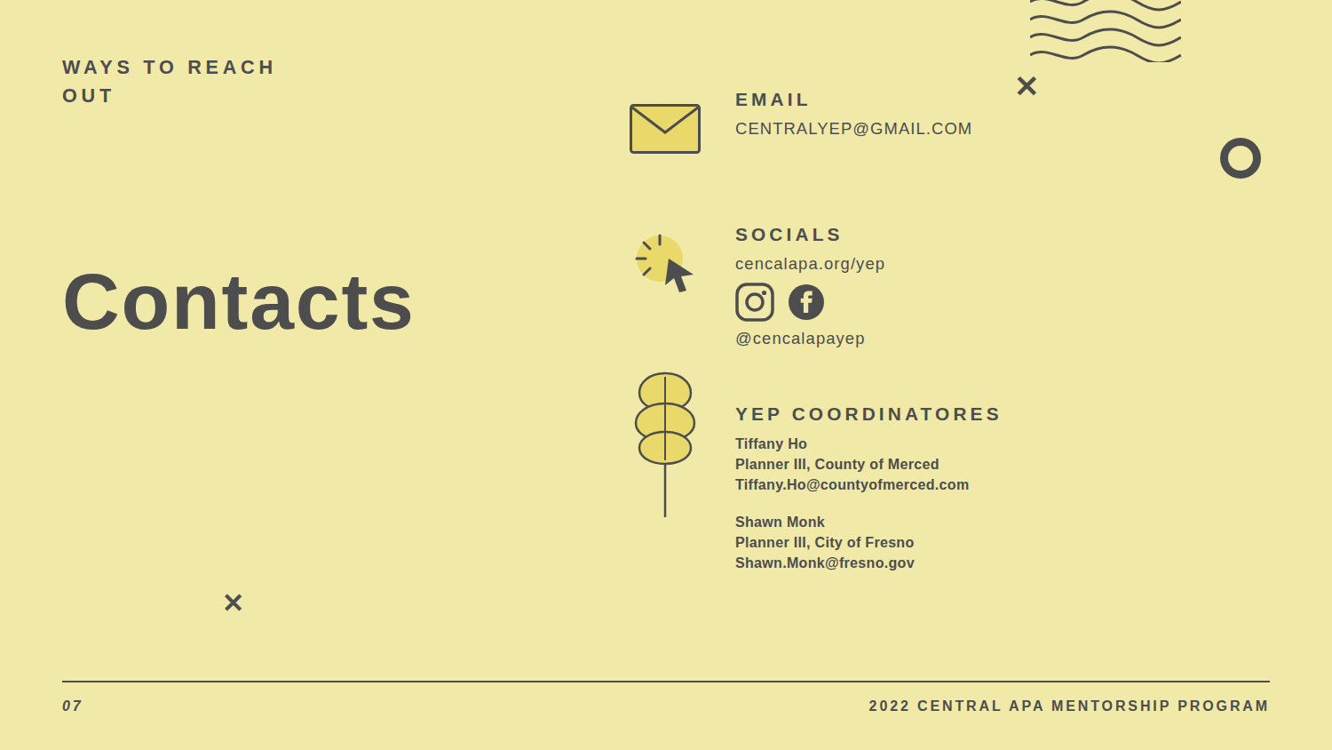✕
✕
Ways to reach
out
Contacts
Email
CENTRALYEP@GMAIL.COM
Socials
cencalapa.org/yep
@cencalapayep
YEP Coordinatores
Tiffany Ho
Planner III, County of Merced
Tiffany.Ho@countyofmerced.com
Shawn Monk
Planner III, City of Fresno
Shawn.Monk@fresno.gov
07 2022 Central APA Mentorship Program